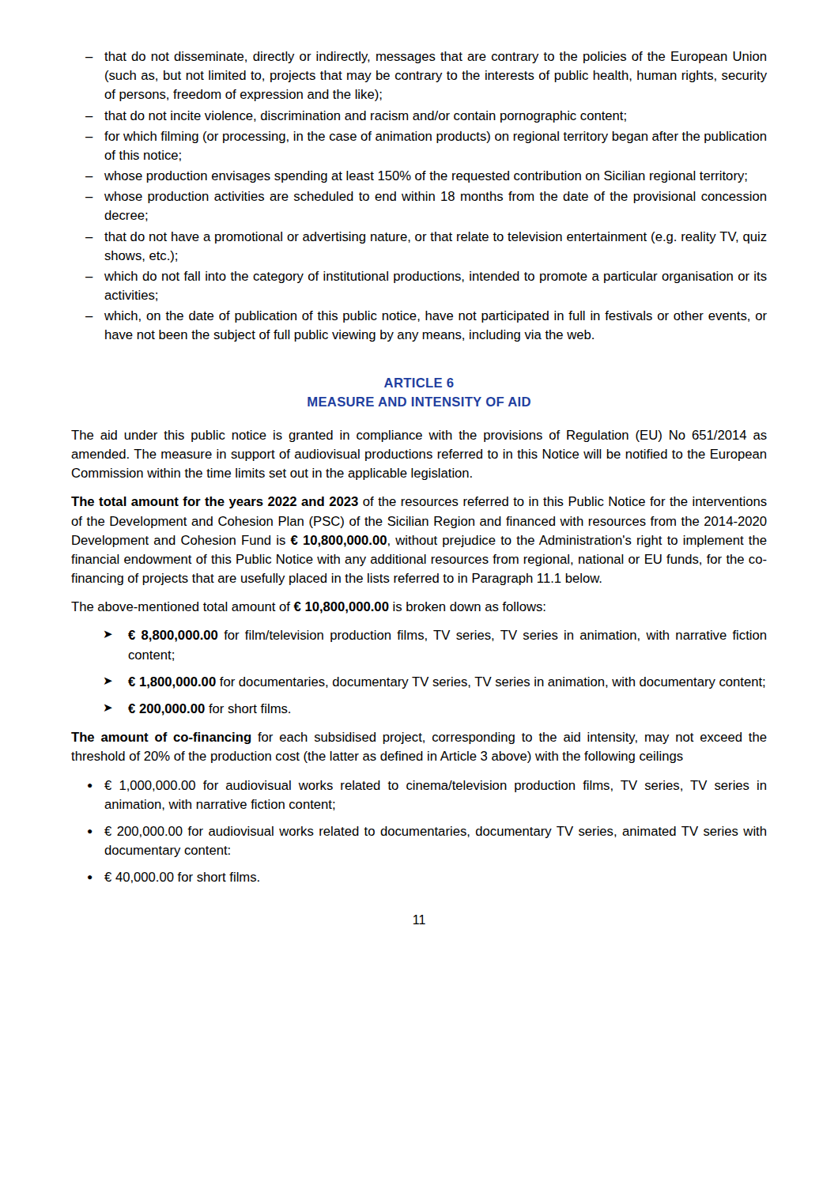that do not disseminate, directly or indirectly, messages that are contrary to the policies of the European Union (such as, but not limited to, projects that may be contrary to the interests of public health, human rights, security of persons, freedom of expression and the like);
that do not incite violence, discrimination and racism and/or contain pornographic content;
for which filming (or processing, in the case of animation products) on regional territory began after the publication of this notice;
whose production envisages spending at least 150% of the requested contribution on Sicilian regional territory;
whose production activities are scheduled to end within 18 months from the date of the provisional concession decree;
that do not have a promotional or advertising nature, or that relate to television entertainment (e.g. reality TV, quiz shows, etc.);
which do not fall into the category of institutional productions, intended to promote a particular organisation or its activities;
which, on the date of publication of this public notice, have not participated in full in festivals or other events, or have not been the subject of full public viewing by any means, including via the web.
ARTICLE 6
MEASURE AND INTENSITY OF AID
The aid under this public notice is granted in compliance with the provisions of Regulation (EU) No 651/2014 as amended. The measure in support of audiovisual productions referred to in this Notice will be notified to the European Commission within the time limits set out in the applicable legislation.
The total amount for the years 2022 and 2023 of the resources referred to in this Public Notice for the interventions of the Development and Cohesion Plan (PSC) of the Sicilian Region and financed with resources from the 2014-2020 Development and Cohesion Fund is € 10,800,000.00, without prejudice to the Administration's right to implement the financial endowment of this Public Notice with any additional resources from regional, national or EU funds, for the co-financing of projects that are usefully placed in the lists referred to in Paragraph 11.1 below.
The above-mentioned total amount of € 10,800,000.00 is broken down as follows:
€ 8,800,000.00 for film/television production films, TV series, TV series in animation, with narrative fiction content;
€ 1,800,000.00 for documentaries, documentary TV series, TV series in animation, with documentary content;
€ 200,000.00 for short films.
The amount of co-financing for each subsidised project, corresponding to the aid intensity, may not exceed the threshold of 20% of the production cost (the latter as defined in Article 3 above) with the following ceilings
€ 1,000,000.00 for audiovisual works related to cinema/television production films, TV series, TV series in animation, with narrative fiction content;
€ 200,000.00 for audiovisual works related to documentaries, documentary TV series, animated TV series with documentary content:
€ 40,000.00 for short films.
11